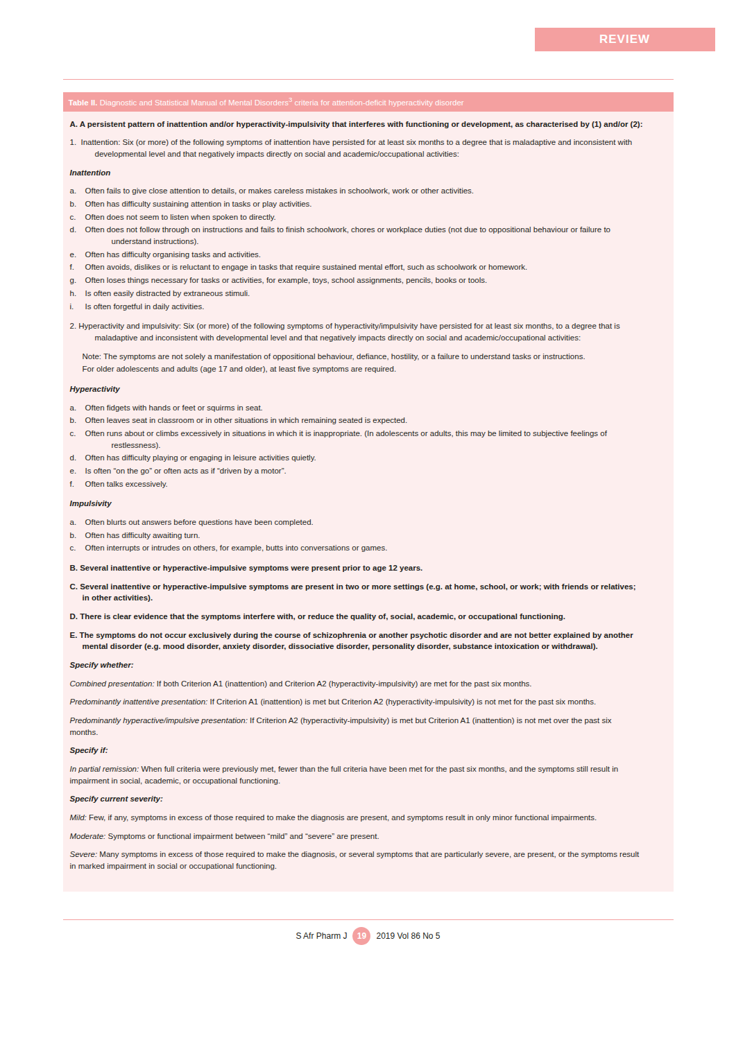REVIEW
Table II. Diagnostic and Statistical Manual of Mental Disorders3 criteria for attention-deficit hyperactivity disorder
A. A persistent pattern of inattention and/or hyperactivity-impulsivity that interferes with functioning or development, as characterised by (1) and/or (2):
1. Inattention: Six (or more) of the following symptoms of inattention have persisted for at least six months to a degree that is maladaptive and inconsistent withdevelopmental level and that negatively impacts directly on social and academic/occupational activities:
Inattention
a. Often fails to give close attention to details, or makes careless mistakes in schoolwork, work or other activities.
b. Often has difficulty sustaining attention in tasks or play activities.
c. Often does not seem to listen when spoken to directly.
d. Often does not follow through on instructions and fails to finish schoolwork, chores or workplace duties (not due to oppositional behaviour or failure tounderstand instructions).
e. Often has difficulty organising tasks and activities.
f. Often avoids, dislikes or is reluctant to engage in tasks that require sustained mental effort, such as schoolwork or homework.
g. Often loses things necessary for tasks or activities, for example, toys, school assignments, pencils, books or tools.
h. Is often easily distracted by extraneous stimuli.
i. Is often forgetful in daily activities.
2. Hyperactivity and impulsivity: Six (or more) of the following symptoms of hyperactivity/impulsivity have persisted for at least six months, to a degree that ismaladaptive and inconsistent with developmental level and that negatively impacts directly on social and academic/occupational activities:
Note: The symptoms are not solely a manifestation of oppositional behaviour, defiance, hostility, or a failure to understand tasks or instructions.
For older adolescents and adults (age 17 and older), at least five symptoms are required.
Hyperactivity
a. Often fidgets with hands or feet or squirms in seat.
b. Often leaves seat in classroom or in other situations in which remaining seated is expected.
c. Often runs about or climbs excessively in situations in which it is inappropriate. (In adolescents or adults, this may be limited to subjective feelings ofrestlessness).
d. Often has difficulty playing or engaging in leisure activities quietly.
e. Is often “on the go” or often acts as if “driven by a motor”.
f. Often talks excessively.
Impulsivity
a. Often blurts out answers before questions have been completed.
b. Often has difficulty awaiting turn.
c. Often interrupts or intrudes on others, for example, butts into conversations or games.
B. Several inattentive or hyperactive-impulsive symptoms were present prior to age 12 years.
C. Several inattentive or hyperactive-impulsive symptoms are present in two or more settings (e.g. at home, school, or work; with friends or relatives;in other activities).
D. There is clear evidence that the symptoms interfere with, or reduce the quality of, social, academic, or occupational functioning.
E. The symptoms do not occur exclusively during the course of schizophrenia or another psychotic disorder and are not better explained by anothermental disorder (e.g. mood disorder, anxiety disorder, dissociative disorder, personality disorder, substance intoxication or withdrawal).
Specify whether:
Combined presentation: If both Criterion A1 (inattention) and Criterion A2 (hyperactivity-impulsivity) are met for the past six months.
Predominantly inattentive presentation: If Criterion A1 (inattention) is met but Criterion A2 (hyperactivity-impulsivity) is not met for the past six months.
Predominantly hyperactive/impulsive presentation: If Criterion A2 (hyperactivity-impulsivity) is met but Criterion A1 (inattention) is not met over the past sixmonths.
Specify if:
In partial remission: When full criteria were previously met, fewer than the full criteria have been met for the past six months, and the symptoms still result inimpairment in social, academic, or occupational functioning.
Specify current severity:
Mild: Few, if any, symptoms in excess of those required to make the diagnosis are present, and symptoms result in only minor functional impairments.
Moderate: Symptoms or functional impairment between “mild” and “severe” are present.
Severe: Many symptoms in excess of those required to make the diagnosis, or several symptoms that are particularly severe, are present, or the symptoms resultin marked impairment in social or occupational functioning.
S Afr Pharm J 192019 Vol 86 No 5